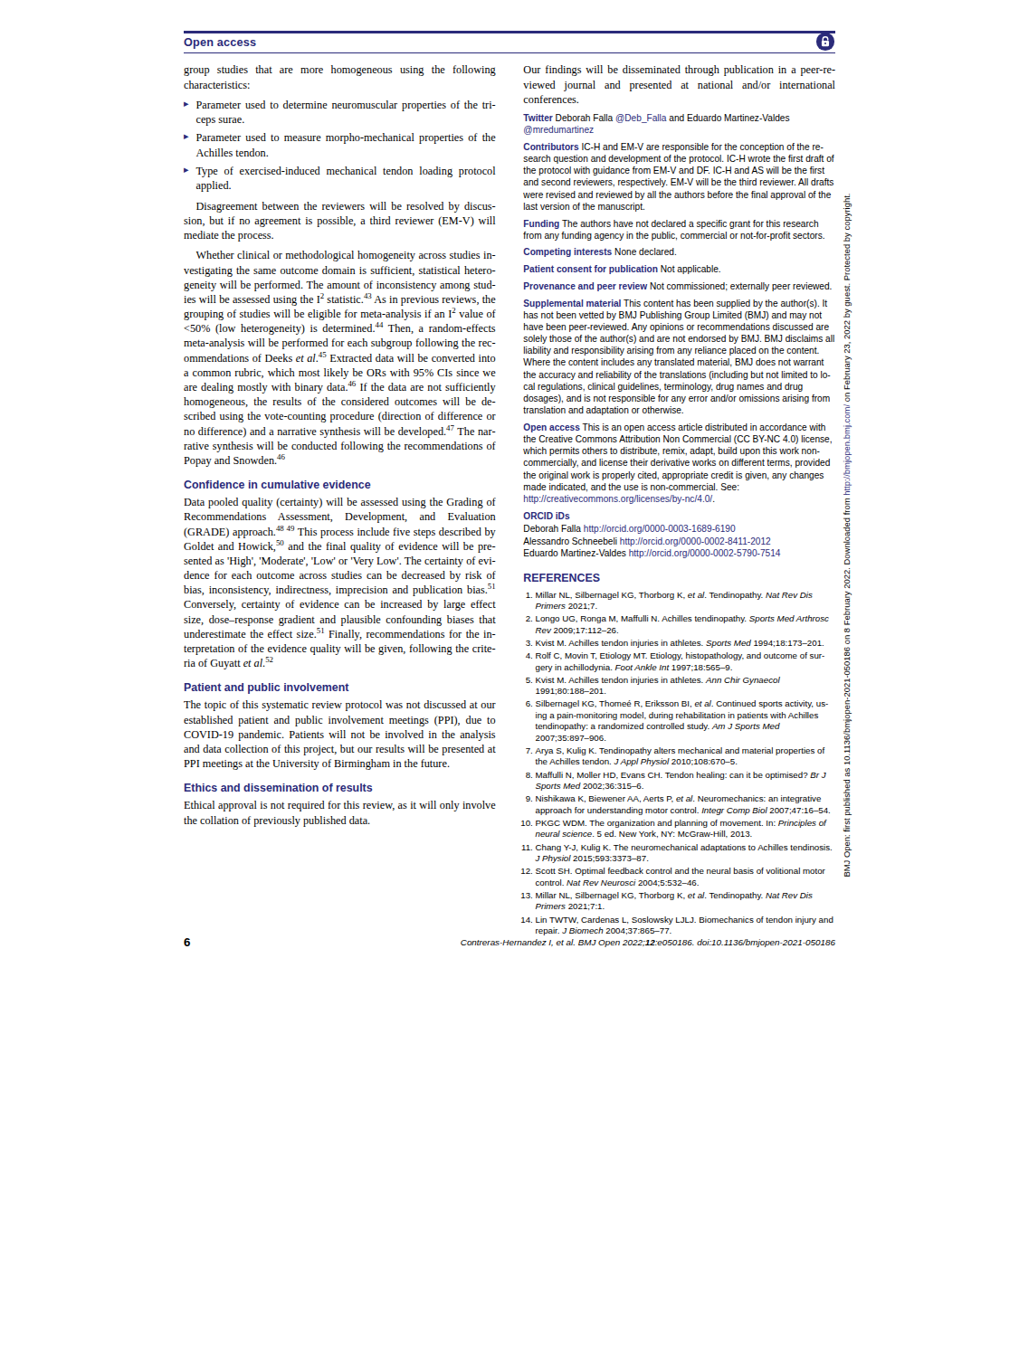BMJ Open: first published as 10.1136/bmjopen-2021-050186 on 8 February 2022. Downloaded from http://bmjopen.bmj.com/ on February 23, 2022 by guest. Protected by copyright.
Open access
group studies that are more homogeneous using the following characteristics:
Parameter used to determine neuromuscular properties of the triceps surae.
Parameter used to measure morpho-mechanical properties of the Achilles tendon.
Type of exercised-induced mechanical tendon loading protocol applied.
Disagreement between the reviewers will be resolved by discussion, but if no agreement is possible, a third reviewer (EM-V) will mediate the process.
Whether clinical or methodological homogeneity across studies investigating the same outcome domain is sufficient, statistical heterogeneity will be performed. The amount of inconsistency among studies will be assessed using the I2 statistic.43 As in previous reviews, the grouping of studies will be eligible for meta-analysis if an I2 value of <50% (low heterogeneity) is determined.44 Then, a random-effects meta-analysis will be performed for each subgroup following the recommendations of Deeks et al.45 Extracted data will be converted into a common rubric, which most likely be ORs with 95% CIs since we are dealing mostly with binary data.46 If the data are not sufficiently homogeneous, the results of the considered outcomes will be described using the vote-counting procedure (direction of difference or no difference) and a narrative synthesis will be developed.47 The narrative synthesis will be conducted following the recommendations of Popay and Snowden.46
Confidence in cumulative evidence
Data pooled quality (certainty) will be assessed using the Grading of Recommendations Assessment, Development, and Evaluation (GRADE) approach.48 49 This process include five steps described by Goldet and Howick,50 and the final quality of evidence will be presented as 'High', 'Moderate', 'Low' or 'Very Low'. The certainty of evidence for each outcome across studies can be decreased by risk of bias, inconsistency, indirectness, imprecision and publication bias.51 Conversely, certainty of evidence can be increased by large effect size, dose–response gradient and plausible confounding biases that underestimate the effect size.51 Finally, recommendations for the interpretation of the evidence quality will be given, following the criteria of Guyatt et al.52
Patient and public involvement
The topic of this systematic review protocol was not discussed at our established patient and public involvement meetings (PPI), due to COVID-19 pandemic. Patients will not be involved in the analysis and data collection of this project, but our results will be presented at PPI meetings at the University of Birmingham in the future.
Ethics and dissemination of results
Ethical approval is not required for this review, as it will only involve the collation of previously published data.
Our findings will be disseminated through publication in a peer-reviewed journal and presented at national and/or international conferences.
Twitter Deborah Falla @Deb_Falla and Eduardo Martinez-Valdes @mredumartinez
Contributors IC-H and EM-V are responsible for the conception of the research question and development of the protocol. IC-H wrote the first draft of the protocol with guidance from EM-V and DF. IC-H and AS will be the first and second reviewers, respectively. EM-V will be the third reviewer. All drafts were revised and reviewed by all the authors before the final approval of the last version of the manuscript.
Funding The authors have not declared a specific grant for this research from any funding agency in the public, commercial or not-for-profit sectors.
Competing interests None declared.
Patient consent for publication Not applicable.
Provenance and peer review Not commissioned; externally peer reviewed.
Supplemental material This content has been supplied by the author(s). It has not been vetted by BMJ Publishing Group Limited (BMJ) and may not have been peer-reviewed. Any opinions or recommendations discussed are solely those of the author(s) and are not endorsed by BMJ. BMJ disclaims all liability and responsibility arising from any reliance placed on the content. Where the content includes any translated material, BMJ does not warrant the accuracy and reliability of the translations (including but not limited to local regulations, clinical guidelines, terminology, drug names and drug dosages), and is not responsible for any error and/or omissions arising from translation and adaptation or otherwise.
Open access This is an open access article distributed in accordance with the Creative Commons Attribution Non Commercial (CC BY-NC 4.0) license, which permits others to distribute, remix, adapt, build upon this work non-commercially, and license their derivative works on different terms, provided the original work is properly cited, appropriate credit is given, any changes made indicated, and the use is non-commercial. See: http://creativecommons.org/licenses/by-nc/4.0/.
ORCID iDs
Deborah Falla http://orcid.org/0000-0003-1689-6190
Alessandro Schneebeli http://orcid.org/0000-0002-8411-2012
Eduardo Martinez-Valdes http://orcid.org/0000-0002-5790-7514
REFERENCES
Millar NL, Silbernagel KG, Thorborg K, et al. Tendinopathy. Nat Rev Dis Primers 2021;7.
Longo UG, Ronga M, Maffulli N. Achilles tendinopathy. Sports Med Arthrosc Rev 2009;17:112–26.
Kvist M. Achilles tendon injuries in athletes. Sports Med 1994;18:173–201.
Rolf C, Movin T, Etiology MT. Etiology, histopathology, and outcome of surgery in achillodynia. Foot Ankle Int 1997;18:565–9.
Kvist M. Achilles tendon injuries in athletes. Ann Chir Gynaecol 1991;80:188–201.
Silbernagel KG, Thomeé R, Eriksson BI, et al. Continued sports activity, using a pain-monitoring model, during rehabilitation in patients with Achilles tendinopathy: a randomized controlled study. Am J Sports Med 2007;35:897–906.
Arya S, Kulig K. Tendinopathy alters mechanical and material properties of the Achilles tendon. J Appl Physiol 2010;108:670–5.
Maffulli N, Moller HD, Evans CH. Tendon healing: can it be optimised? Br J Sports Med 2002;36:315–6.
Nishikawa K, Biewener AA, Aerts P, et al. Neuromechanics: an integrative approach for understanding motor control. Integr Comp Biol 2007;47:16–54.
PKGC WDM. The organization and planning of movement. In: Principles of neural science. 5 ed. New York, NY: McGraw-Hill, 2013.
Chang Y-J, Kulig K. The neuromechanical adaptations to Achilles tendinosis. J Physiol 2015;593:3373–87.
Scott SH. Optimal feedback control and the neural basis of volitional motor control. Nat Rev Neurosci 2004;5:532–46.
Millar NL, Silbernagel KG, Thorborg K, et al. Tendinopathy. Nat Rev Dis Primers 2021;7:1.
Lin TWTW, Cardenas L, Soslowsky LJLJ. Biomechanics of tendon injury and repair. J Biomech 2004;37:865–77.
6
Contreras-Hernandez I, et al. BMJ Open 2022;12:e050186. doi:10.1136/bmjopen-2021-050186